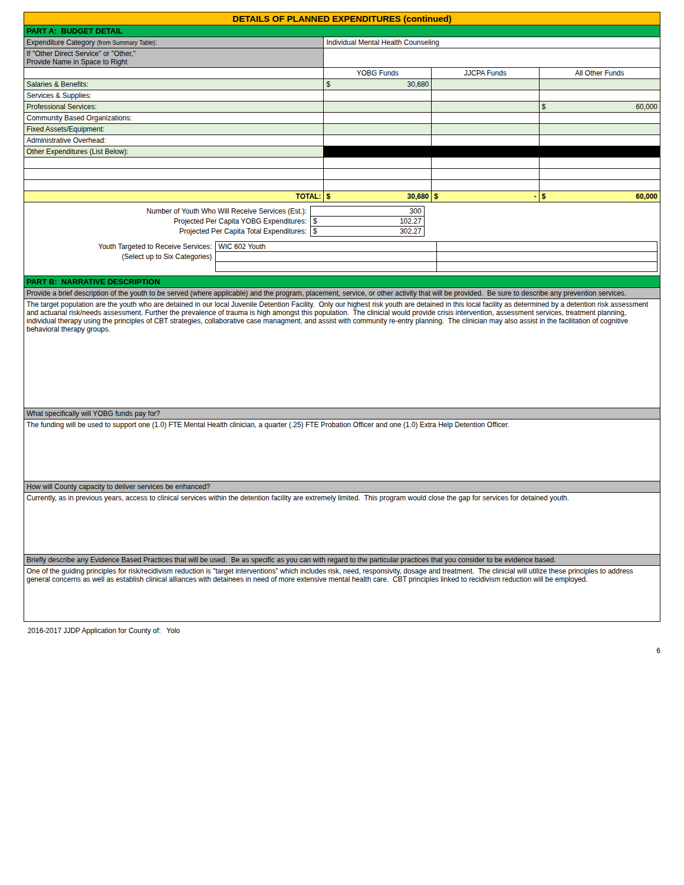| DETAILS OF PLANNED EXPENDITURES (continued) |
| PART A: BUDGET DETAIL |
| Expenditure Category (from Summary Table) : | Individual Mental Health Counseling |
| If "Other Direct Service" or "Other," Provide Name in Space to Right | |
| | YOBG Funds | JJCPA Funds | All Other Funds |
| Salaries & Benefits: | $ 30,680 | | |
| Services & Supplies: | | | |
| Professional Services: | | | $ 60,000 |
| Community Based Organizations: | | | |
| Fixed Assets/Equipment: | | | |
| Administrative Overhead: | | | |
| Other Expenditures (List Below): | | | |
| TOTAL: | $ 30,680 | $ - | $ 60,000 |
| / Number of Youth Who Will Receive Services (Est.): / 300 / / / Projected Per Capita YOBG Expenditures: / $ 102.27 / / / Projected Per Capita Total Expenditures: / $ 302.27 / / |
| / Youth Targeted to Receive Services: / WIC 602 Youth / / / (Select up to Six Categories) / / / |
| PART B: NARRATIVE DESCRIPTION |
| Provide a brief description of the youth to be served (where applicable) and the program, placement, service, or other activity that will be provided. Be sure to describe any prevention services. |
| The target population are the youth who are detained in our local Juvenile Detention Facility. Only our highest risk youth are detained in this local facility as determined by a detention risk assessment and actuarial risk/needs assessment. Further the prevalence of trauma is high amongst this population. The clinicial would provide crisis intervention, assessment services, treatment planning, individual therapy using the principles of CBT strategies, collaborative case managment, and assist with community re-entry planning. The clinician may also assist in the facilitation of cognitive behavioral therapy groups. |
| What specifically will YOBG funds pay for? |
| The funding will be used to support one (1.0) FTE Mental Health clinician, a quarter (.25) FTE Probation Officer and one (1.0) Extra Help Detention Officer. |
| How will County capacity to deliver services be enhanced? |
| Currently, as in previous years, access to clinical services within the detention facility are extremely limited. This program would close the gap for services for detained youth. |
| Briefly describe any Evidence Based Practices that will be used. Be as specific as you can with regard to the particular practices that you consider to be evidence based. |
| One of the guiding principles for risk/recidivism reduction is "target interventions" which includes risk, need, responsivity, dosage and treatment. The clinicial will utilize these principles to address general concerns as well as establish clinical alliances with detainees in need of more extensive mental health care. CBT principles linked to recidivism reduction will be employed. |
2016-2017 JJDP Application for County of: Yolo
6